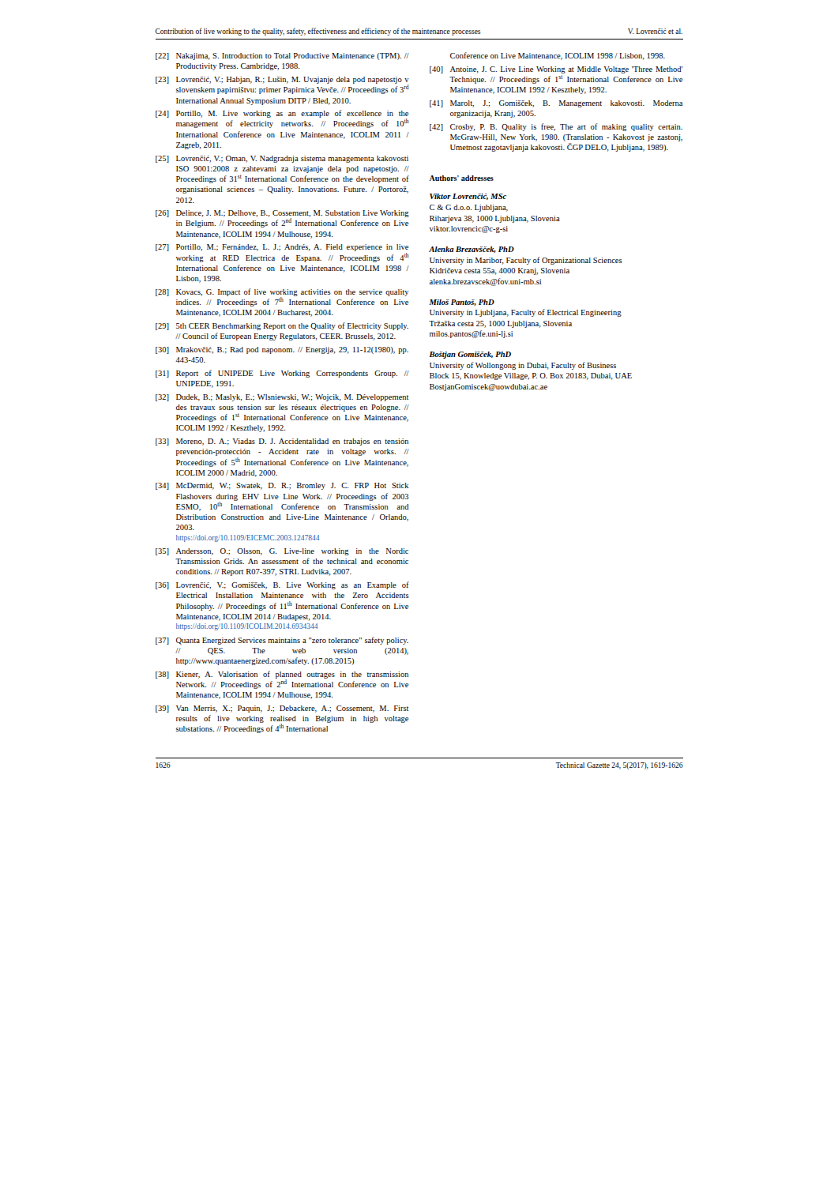Contribution of live working to the quality, safety, effectiveness and efficiency of the maintenance processes
V. Lovrenčić et al.
[22] Nakajima, S. Introduction to Total Productive Maintenance (TPM). // Productivity Press. Cambridge, 1988.
[23] Lovrenčić, V.; Habjan, R.; Lušin, M. Uvajanje dela pod napetostjo v slovenskem papirništvu: primer Papirnica Vevče. // Proceedings of 3rd International Annual Symposium DITP / Bled, 2010.
[24] Portillo, M. Live working as an example of excellence in the management of electricity networks. // Proceedings of 10th International Conference on Live Maintenance, ICOLIM 2011 / Zagreb, 2011.
[25] Lovrenčić, V.; Oman, V. Nadgradnja sistema managementa kakovosti ISO 9001:2008 z zahtevami za izvajanje dela pod napetostjo. // Proceedings of 31st International Conference on the development of organisational sciences – Quality. Innovations. Future. / Portorož, 2012.
[26] Delince, J. M.; Delhove, B., Cossement, M. Substation Live Working in Belgium. // Proceedings of 2nd International Conference on Live Maintenance, ICOLIM 1994 / Mulhouse, 1994.
[27] Portillo, M.; Fernández, L. J.; Andrés, A. Field experience in live working at RED Electrica de Espana. // Proceedings of 4th International Conference on Live Maintenance, ICOLIM 1998 / Lisbon, 1998.
[28] Kovacs, G. Impact of live working activities on the service quality indices. // Proceedings of 7th International Conference on Live Maintenance, ICOLIM 2004 / Bucharest, 2004.
[29] 5th CEER Benchmarking Report on the Quality of Electricity Supply. // Council of European Energy Regulators, CEER. Brussels, 2012.
[30] Mrakovčić, B.; Rad pod naponom. // Energija, 29, 11-12(1980), pp. 443-450.
[31] Report of UNIPEDE Live Working Correspondents Group. // UNIPEDE, 1991.
[32] Dudek, B.; Maslyk, E.; Wlsniewski, W.; Wojcik, M. Développement des travaux sous tension sur les réseaux électriques en Pologne. // Proceedings of 1st International Conference on Live Maintenance, ICOLIM 1992 / Keszthely, 1992.
[33] Moreno, D. A.; Viadas D. J. Accidentalidad en trabajos en tensión prevención-protección - Accident rate in voltage works. // Proceedings of 5th International Conference on Live Maintenance, ICOLIM 2000 / Madrid, 2000.
[34] McDermid, W.; Swatek, D. R.; Bromley J. C. FRP Hot Stick Flashovers during EHV Live Line Work. // Proceedings of 2003 ESMO, 10th International Conference on Transmission and Distribution Construction and Live-Line Maintenance / Orlando, 2003. https://doi.org/10.1109/EICEMC.2003.1247844
[35] Andersson, O.; Olsson, G. Live-line working in the Nordic Transmission Grids. An assessment of the technical and economic conditions. // Report R07-397, STRI. Ludvika, 2007.
[36] Lovrenčić, V.; Gomišček, B. Live Working as an Example of Electrical Installation Maintenance with the Zero Accidents Philosophy. // Proceedings of 11th International Conference on Live Maintenance, ICOLIM 2014 / Budapest, 2014. https://doi.org/10.1109/ICOLIM.2014.6934344
[37] Quanta Energized Services maintains a "zero tolerance" safety policy. // QES. The web version (2014), http://www.quantaenergized.com/safety. (17.08.2015)
[38] Kiener, A. Valorisation of planned outrages in the transmission Network. // Proceedings of 2nd International Conference on Live Maintenance, ICOLIM 1994 / Mulhouse, 1994.
[39] Van Merris, X.; Paquin, J.; Debackere, A.; Cossement, M. First results of live working realised in Belgium in high voltage substations. // Proceedings of 4th International
Conference on Live Maintenance, ICOLIM 1998 / Lisbon, 1998.
[40] Antoine, J. C. Live Line Working at Middle Voltage 'Three Method' Technique. // Proceedings of 1st International Conference on Live Maintenance, ICOLIM 1992 / Keszthely, 1992.
[41] Marolt, J.; Gomišček, B. Management kakovosti. Moderna organizacija, Kranj, 2005.
[42] Crosby, P. B. Quality is free, The art of making quality certain. McGraw-Hill, New York, 1980. (Translation - Kakovost je zastonj, Umetnost zagotavljanja kakovosti. ČGP DELO, Ljubljana, 1989).
Authors' addresses
Viktor Lovrenčić, MSc
C & G d.o.o. Ljubljana,
Riharjeva 38, 1000 Ljubljana, Slovenia
viktor.lovrencic@c-g-si
Alenka Brezavšček, PhD
University in Maribor, Faculty of Organizational Sciences
Kidričeva cesta 55a, 4000 Kranj, Slovenia
alenka.brezavscek@fov.uni-mb.si
Miloš Pantoš, PhD
University in Ljubljana, Faculty of Electrical Engineering
Tržaška cesta 25, 1000 Ljubljana, Slovenia
milos.pantos@fe.uni-lj.si
Boštjan Gomišček, PhD
University of Wollongong in Dubai, Faculty of Business
Block 15, Knowledge Village, P. O. Box 20183, Dubai, UAE
BostjanGomiscek@uowdubai.ac.ae
1626
Technical Gazette 24, 5(2017), 1619-1626